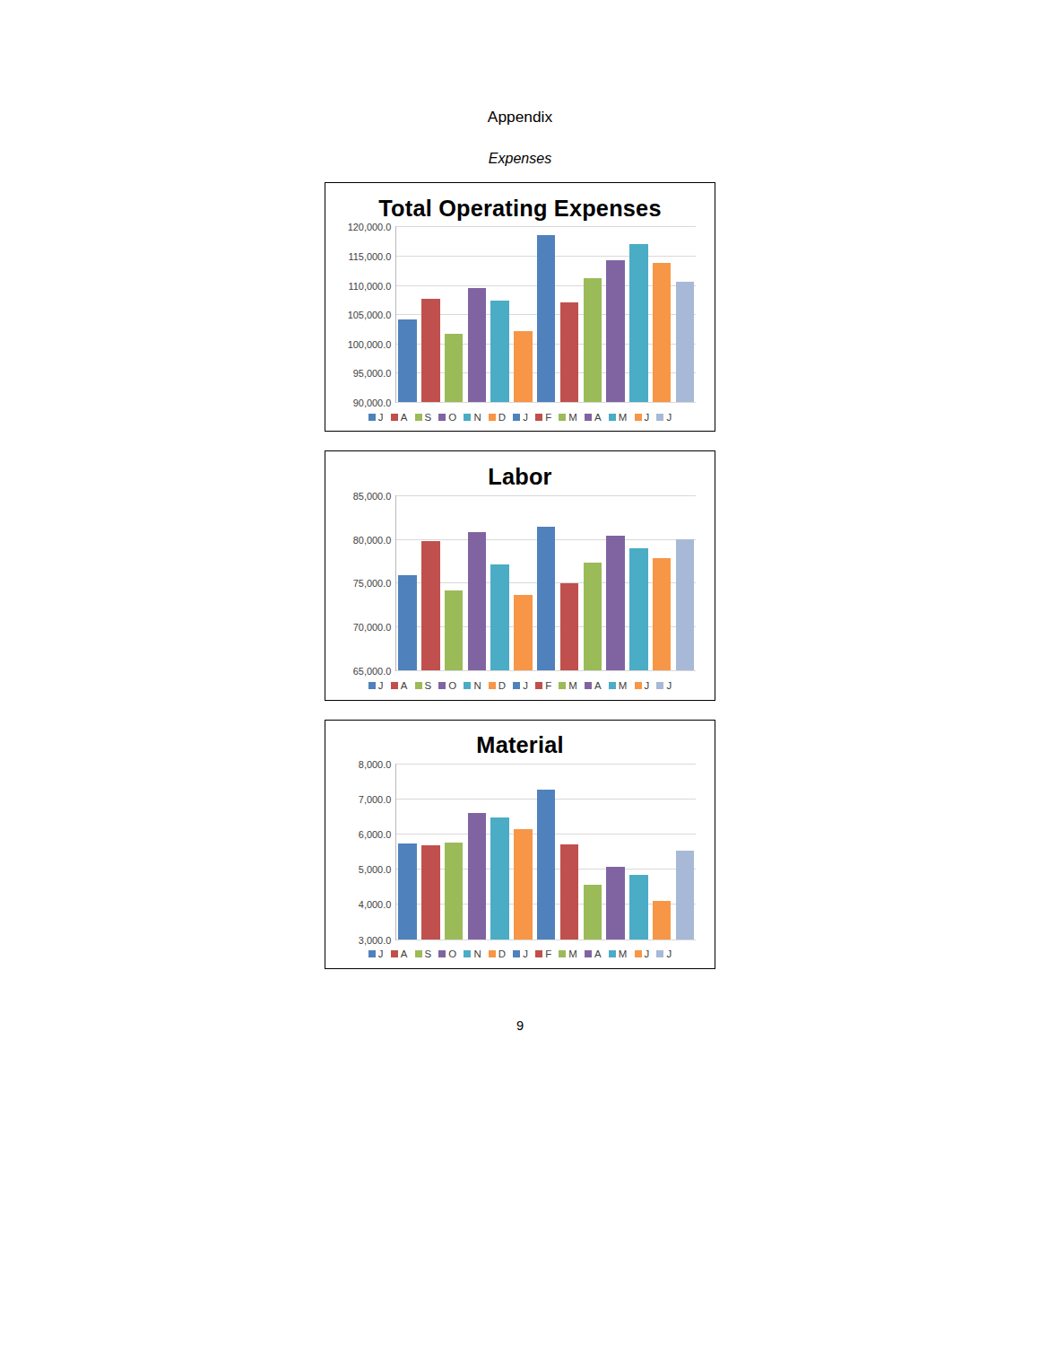Appendix
Expenses
Total Operating Expenses
120,000.0
115,000.0
110,000.0
105,000.0
100,000.0
95,000.0
90,000.0
J A S O N D J F M A M J J
Labor
85,000.0
80,000.0
75,000.0
70,000.0
65,000.0
J A S O N D J F M A M J J
Material
8,000.0
7,000.0
6,000.0
5,000.0
4,000.0
3,000.0
J A S O N D J F M A M J J
9